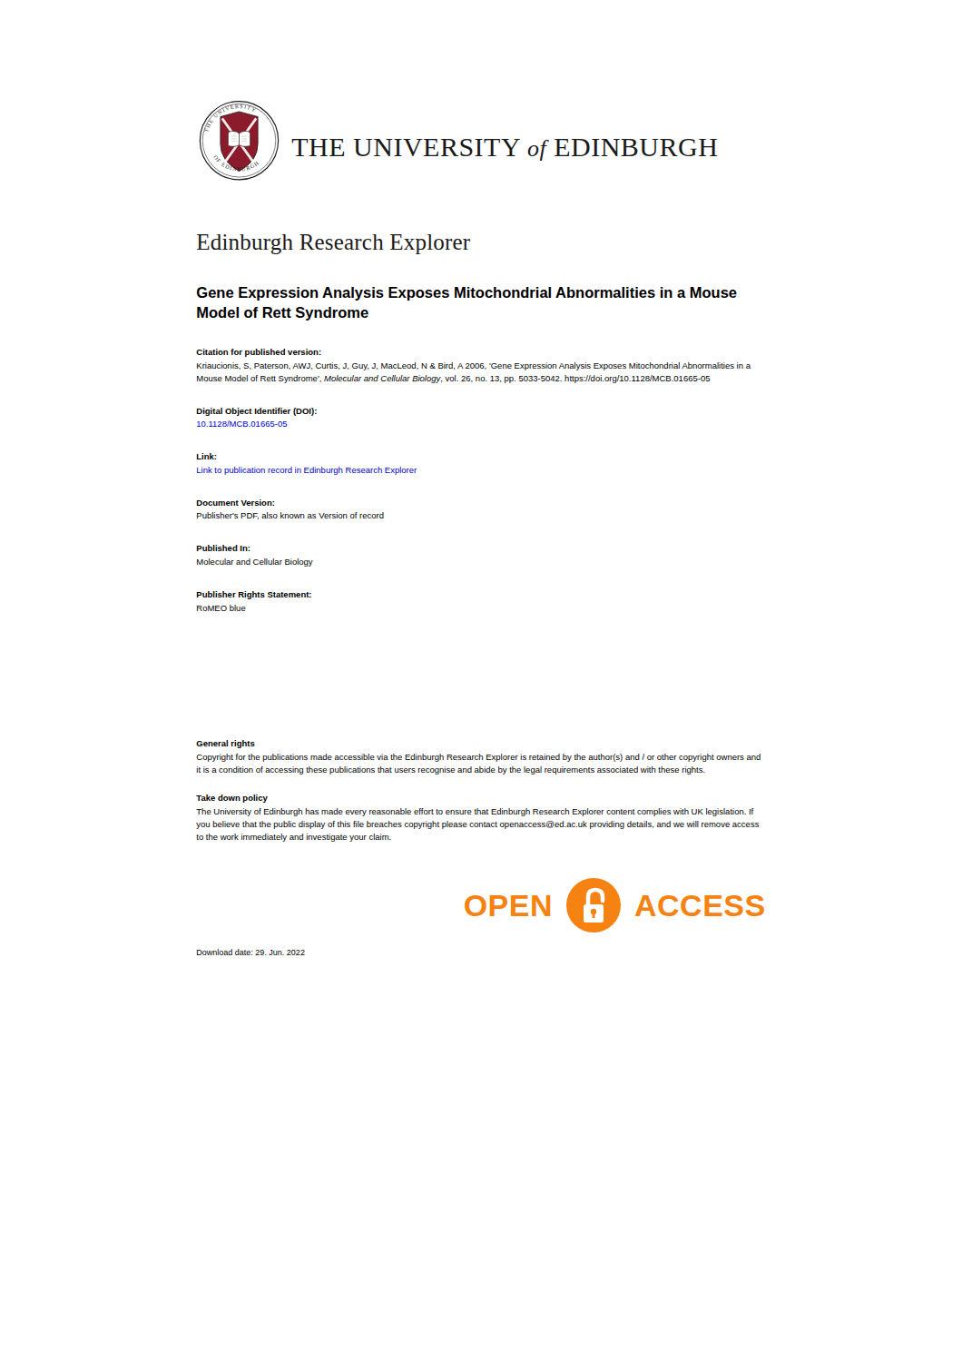THE UNIVERSITY OF EDINBURGH
THE UNIVERSITY of EDINBURGH
Edinburgh Research Explorer
Gene Expression Analysis Exposes Mitochondrial Abnormalities in a Mouse Model of Rett Syndrome
Citation for published version:
Kriaucionis, S, Paterson, AWJ, Curtis, J, Guy, J, MacLeod, N & Bird, A 2006, 'Gene Expression Analysis Exposes Mitochondrial Abnormalities in a Mouse Model of Rett Syndrome', Molecular and Cellular Biology, vol. 26, no. 13, pp. 5033-5042. https://doi.org/10.1128/MCB.01665-05
Digital Object Identifier (DOI):
10.1128/MCB.01665-05
Link:
Link to publication record in Edinburgh Research Explorer
Document Version:
Publisher's PDF, also known as Version of record
Published In:
Molecular and Cellular Biology
Publisher Rights Statement:
RoMEO blue
General rights Copyright for the publications made accessible via the Edinburgh Research Explorer is retained by the author(s) and / or other copyright owners and it is a condition of accessing these publications that users recognise and abide by the legal requirements associated with these rights.
Take down policy The University of Edinburgh has made every reasonable effort to ensure that Edinburgh Research Explorer content complies with UK legislation. If you believe that the public display of this file breaches copyright please contact openaccess@ed.ac.uk providing details, and we will remove access to the work immediately and investigate your claim.
OPEN
ACCESS
Download date: 29. Jun. 2022